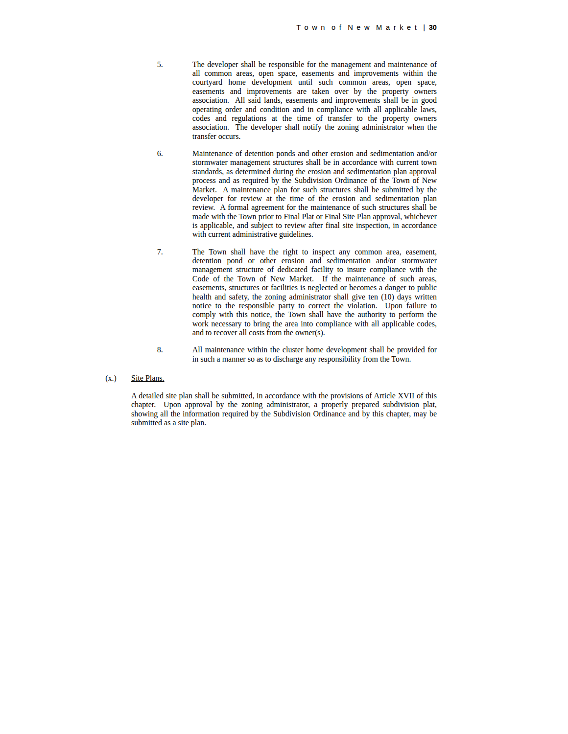T o w n o f N e w M a r k e t | 30
5. The developer shall be responsible for the management and maintenance of all common areas, open space, easements and improvements within the courtyard home development until such common areas, open space, easements and improvements are taken over by the property owners association. All said lands, easements and improvements shall be in good operating order and condition and in compliance with all applicable laws, codes and regulations at the time of transfer to the property owners association. The developer shall notify the zoning administrator when the transfer occurs.
6. Maintenance of detention ponds and other erosion and sedimentation and/or stormwater management structures shall be in accordance with current town standards, as determined during the erosion and sedimentation plan approval process and as required by the Subdivision Ordinance of the Town of New Market. A maintenance plan for such structures shall be submitted by the developer for review at the time of the erosion and sedimentation plan review. A formal agreement for the maintenance of such structures shall be made with the Town prior to Final Plat or Final Site Plan approval, whichever is applicable, and subject to review after final site inspection, in accordance with current administrative guidelines.
7. The Town shall have the right to inspect any common area, easement, detention pond or other erosion and sedimentation and/or stormwater management structure of dedicated facility to insure compliance with the Code of the Town of New Market. If the maintenance of such areas, easements, structures or facilities is neglected or becomes a danger to public health and safety, the zoning administrator shall give ten (10) days written notice to the responsible party to correct the violation. Upon failure to comply with this notice, the Town shall have the authority to perform the work necessary to bring the area into compliance with all applicable codes, and to recover all costs from the owner(s).
8. All maintenance within the cluster home development shall be provided for in such a manner so as to discharge any responsibility from the Town.
(x.) Site Plans.
A detailed site plan shall be submitted, in accordance with the provisions of Article XVII of this chapter. Upon approval by the zoning administrator, a properly prepared subdivision plat, showing all the information required by the Subdivision Ordinance and by this chapter, may be submitted as a site plan.